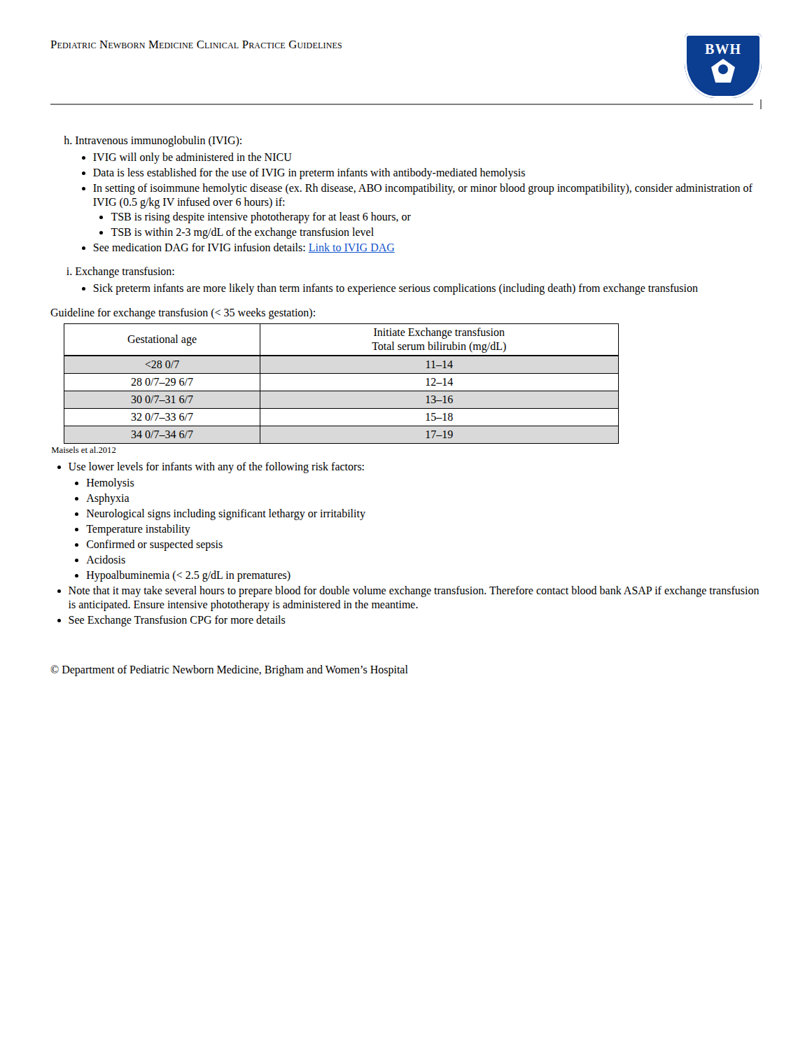Pediatric Newborn Medicine Clinical Practice Guidelines
BWH
Intravenous immunoglobulin (IVIG):
IVIG will only be administered in the NICU
Data is less established for the use of IVIG in preterm infants with antibody-mediated hemolysis
In setting of isoimmune hemolytic disease (ex. Rh disease, ABO incompatibility, or minor blood group incompatibility), consider administration of IVIG (0.5 g/kg IV infused over 6 hours) if:
TSB is rising despite intensive phototherapy for at least 6 hours, or
TSB is within 2-3 mg/dL of the exchange transfusion level
See medication DAG for IVIG infusion details: Link to IVIG DAG
Exchange transfusion:
Sick preterm infants are more likely than term infants to experience serious complications (including death) from exchange transfusion
Guideline for exchange transfusion (< 35 weeks gestation):
| Gestational age | Initiate Exchange transfusion Total serum bilirubin (mg/dL) |
| --- | --- |
| <28 0/7 | 11–14 |
| 28 0/7–29 6/7 | 12–14 |
| 30 0/7–31 6/7 | 13–16 |
| 32 0/7–33 6/7 | 15–18 |
| 34 0/7–34 6/7 | 17–19 |
Maisels et al.2012
Use lower levels for infants with any of the following risk factors:
Hemolysis
Asphyxia
Neurological signs including significant lethargy or irritability
Temperature instability
Confirmed or suspected sepsis
Acidosis
Hypoalbuminemia (< 2.5 g/dL in prematures)
Note that it may take several hours to prepare blood for double volume exchange transfusion. Therefore contact blood bank ASAP if exchange transfusion is anticipated. Ensure intensive phototherapy is administered in the meantime.
See Exchange Transfusion CPG for more details
© Department of Pediatric Newborn Medicine, Brigham and Women’s Hospital